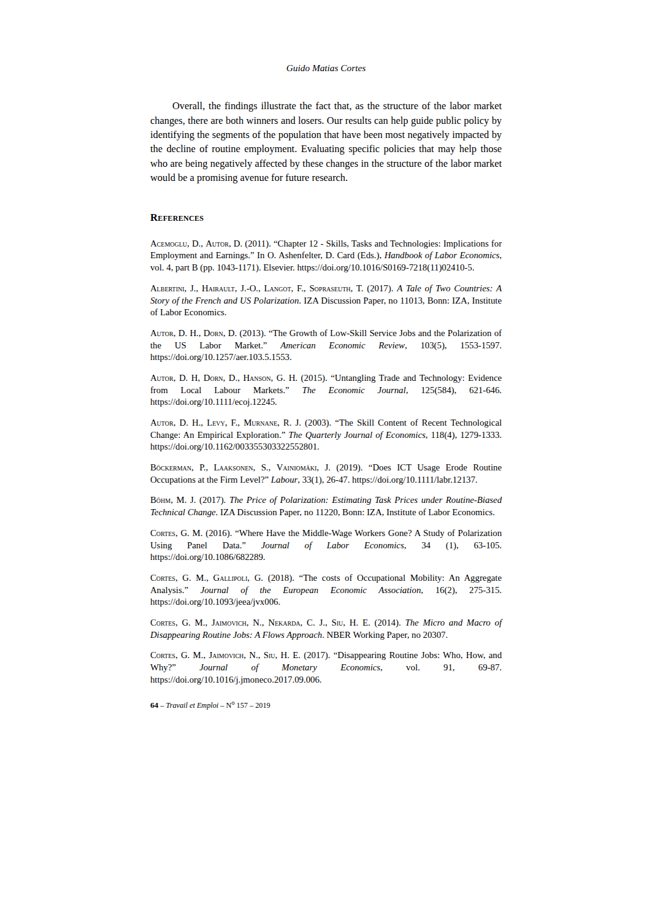Guido Matias Cortes
Overall, the findings illustrate the fact that, as the structure of the labor market changes, there are both winners and losers. Our results can help guide public policy by identifying the segments of the population that have been most negatively impacted by the decline of routine employment. Evaluating specific policies that may help those who are being negatively affected by these changes in the structure of the labor market would be a promising avenue for future research.
References
Acemoglu, D., Autor, D. (2011). “Chapter 12 - Skills, Tasks and Technologies: Implications for Employment and Earnings.” In O. Ashenfelter, D. Card (Eds.), Handbook of Labor Economics, vol. 4, part B (pp. 1043-1171). Elsevier. https://doi.org/10.1016/S0169-7218(11)02410-5.
Albertini, J., Hairault, J.-O., Langot, F., Sopraseuth, T. (2017). A Tale of Two Countries: A Story of the French and US Polarization. IZA Discussion Paper, no 11013, Bonn: IZA, Institute of Labor Economics.
Autor, D. H., Dorn, D. (2013). “The Growth of Low-Skill Service Jobs and the Polarization of the US Labor Market.” American Economic Review, 103(5), 1553-1597. https://doi.org/10.1257/aer.103.5.1553.
Autor, D. H, Dorn, D., Hanson, G. H. (2015). “Untangling Trade and Technology: Evidence from Local Labour Markets.” The Economic Journal, 125(584), 621-646. https://doi.org/10.1111/ecoj.12245.
Autor, D. H., Levy, F., Murnane, R. J. (2003). “The Skill Content of Recent Technological Change: An Empirical Exploration.” The Quarterly Journal of Economics, 118(4), 1279-1333. https://doi.org/10.1162/003355303322552801.
Böckerman, P., Laaksonen, S., Vainiomäki, J. (2019). “Does ICT Usage Erode Routine Occupations at the Firm Level?” Labour, 33(1), 26-47. https://doi.org/10.1111/labr.12137.
Böhm, M. J. (2017). The Price of Polarization: Estimating Task Prices under Routine-Biased Technical Change. IZA Discussion Paper, no 11220, Bonn: IZA, Institute of Labor Economics.
Cortes, G. M. (2016). “Where Have the Middle-Wage Workers Gone? A Study of Polarization Using Panel Data.” Journal of Labor Economics, 34 (1), 63-105. https://doi.org/10.1086/682289.
Cortes, G. M., Gallipoli, G. (2018). “The costs of Occupational Mobility: An Aggregate Analysis.” Journal of the European Economic Association, 16(2), 275-315. https://doi.org/10.1093/jeea/jvx006.
Cortes, G. M., Jaimovich, N., Nekarda, C. J., Siu, H. E. (2014). The Micro and Macro of Disappearing Routine Jobs: A Flows Approach. NBER Working Paper, no 20307.
Cortes, G. M., Jaimovich, N., Siu, H. E. (2017). “Disappearing Routine Jobs: Who, How, and Why?” Journal of Monetary Economics, vol. 91, 69-87. https://doi.org/10.1016/j.jmoneco.2017.09.006.
64 – Travail et Emploi – No 157 – 2019